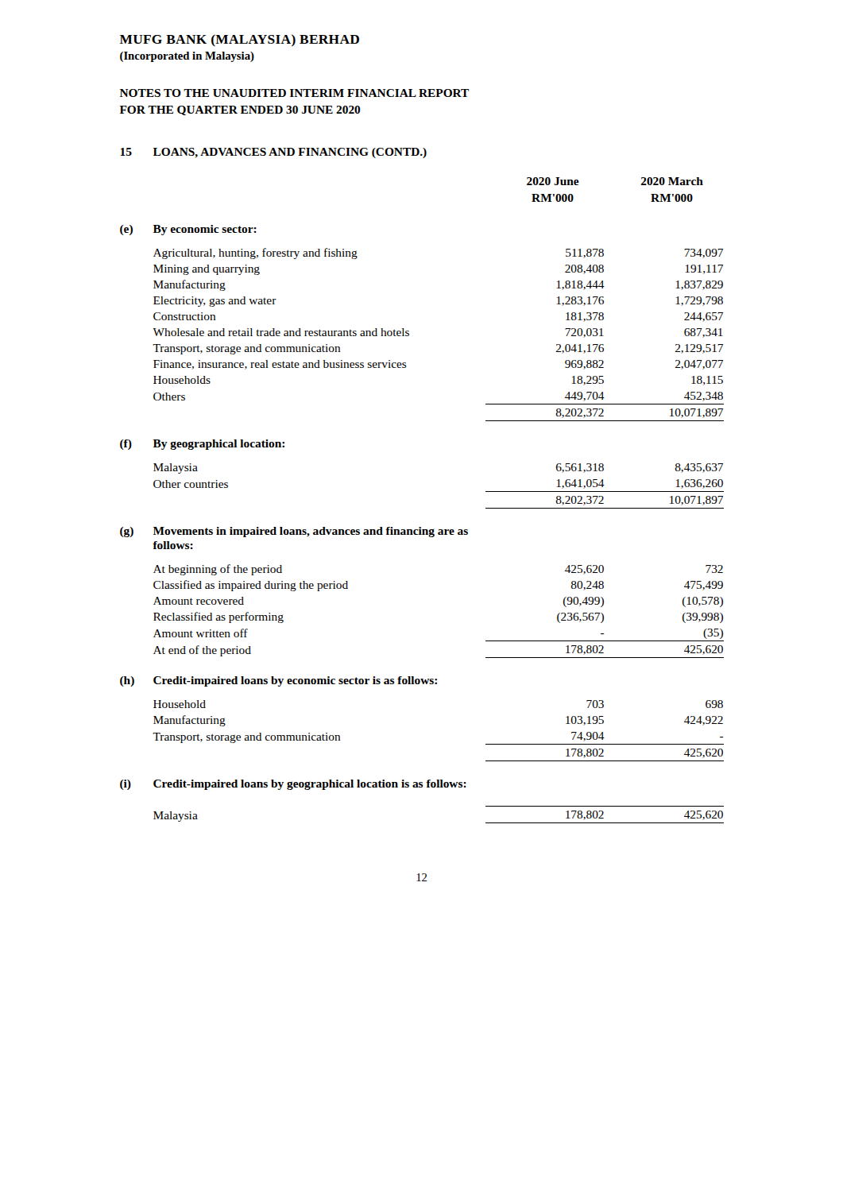MUFG BANK (MALAYSIA) BERHAD
(Incorporated in Malaysia)
NOTES TO THE UNAUDITED INTERIM FINANCIAL REPORT
FOR THE QUARTER ENDED 30 JUNE 2020
15 LOANS, ADVANCES AND FINANCING (CONTD.)
| | | 2020 June | 2020 March |
| | | RM'000 | RM'000 |
| (e) | By economic sector: | | |
| | Agricultural, hunting, forestry and fishing | 511,878 | 734,097 |
| | Mining and quarrying | 208,408 | 191,117 |
| | Manufacturing | 1,818,444 | 1,837,829 |
| | Electricity, gas and water | 1,283,176 | 1,729,798 |
| | Construction | 181,378 | 244,657 |
| | Wholesale and retail trade and restaurants and hotels | 720,031 | 687,341 |
| | Transport, storage and communication | 2,041,176 | 2,129,517 |
| | Finance, insurance, real estate and business services | 969,882 | 2,047,077 |
| | Households | 18,295 | 18,115 |
| | Others | 449,704 | 452,348 |
| | | 8,202,372 | 10,071,897 |
| (f) | By geographical location: | | |
| | Malaysia | 6,561,318 | 8,435,637 |
| | Other countries | 1,641,054 | 1,636,260 |
| | | 8,202,372 | 10,071,897 |
| (g) | Movements in impaired loans, advances and financing are as follows: | | |
| | At beginning of the period | 425,620 | 732 |
| | Classified as impaired during the period | 80,248 | 475,499 |
| | Amount recovered | (90,499) | (10,578) |
| | Reclassified as performing | (236,567) | (39,998) |
| | Amount written off | - | (35) |
| | At end of the period | 178,802 | 425,620 |
| (h) | Credit-impaired loans by economic sector is as follows: | | |
| | Household | 703 | 698 |
| | Manufacturing | 103,195 | 424,922 |
| | Transport, storage and communication | 74,904 | - |
| | | 178,802 | 425,620 |
| (i) | Credit-impaired loans by geographical location is as follows: | | |
| | Malaysia | 178,802 | 425,620 |
12